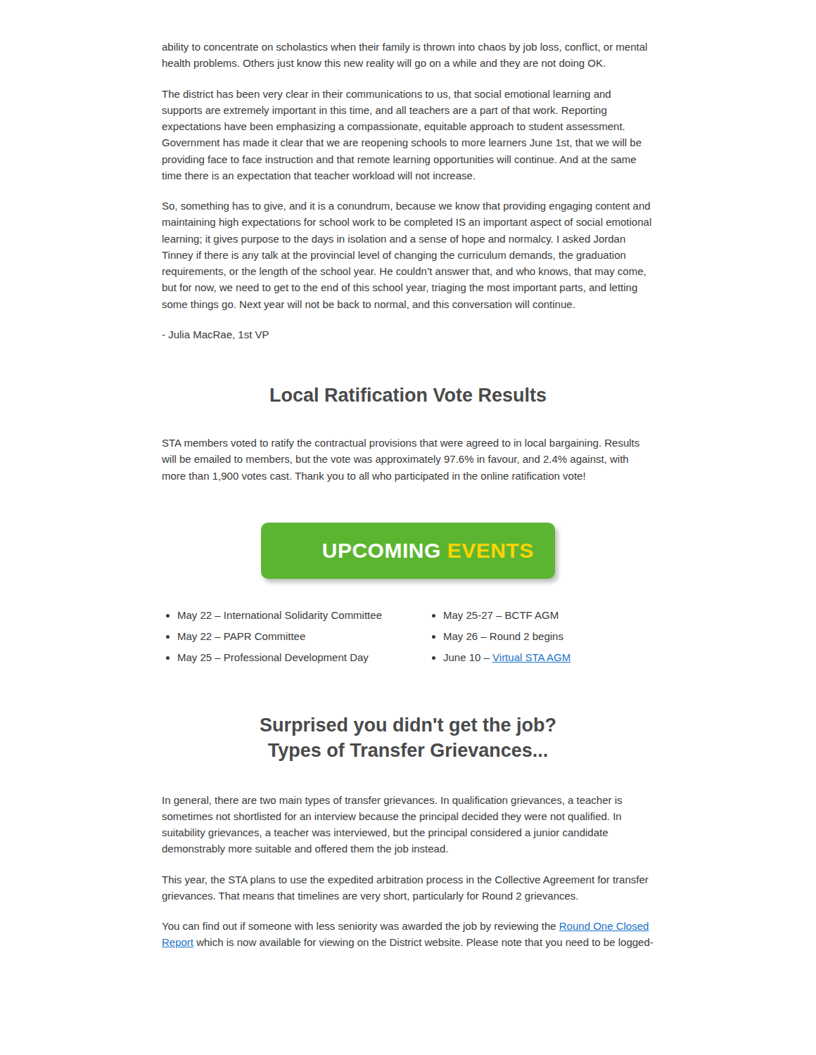ability to concentrate on scholastics when their family is thrown into chaos by job loss, conflict, or mental health problems. Others just know this new reality will go on a while and they are not doing OK.
The district has been very clear in their communications to us, that social emotional learning and supports are extremely important in this time, and all teachers are a part of that work. Reporting expectations have been emphasizing a compassionate, equitable approach to student assessment. Government has made it clear that we are reopening schools to more learners June 1st, that we will be providing face to face instruction and that remote learning opportunities will continue. And at the same time there is an expectation that teacher workload will not increase.
So, something has to give, and it is a conundrum, because we know that providing engaging content and maintaining high expectations for school work to be completed IS an important aspect of social emotional learning; it gives purpose to the days in isolation and a sense of hope and normalcy. I asked Jordan Tinney if there is any talk at the provincial level of changing the curriculum demands, the graduation requirements, or the length of the school year. He couldn’t answer that, and who knows, that may come, but for now, we need to get to the end of this school year, triaging the most important parts, and letting some things go. Next year will not be back to normal, and this conversation will continue.
- Julia MacRae, 1st VP
Local Ratification Vote Results
STA members voted to ratify the contractual provisions that were agreed to in local bargaining. Results will be emailed to members, but the vote was approximately 97.6% in favour, and 2.4% against, with more than 1,900 votes cast. Thank you to all who participated in the online ratification vote!
UPCOMING EVENTS
May 22 – International Solidarity Committee
May 22 – PAPR Committee
May 25 – Professional Development Day
May 25-27 – BCTF AGM
May 26 – Round 2 begins
June 10 – Virtual STA AGM
Surprised you didn't get the job?
Types of Transfer Grievances...
In general, there are two main types of transfer grievances. In qualification grievances, a teacher is sometimes not shortlisted for an interview because the principal decided they were not qualified. In suitability grievances, a teacher was interviewed, but the principal considered a junior candidate demonstrably more suitable and offered them the job instead.
This year, the STA plans to use the expedited arbitration process in the Collective Agreement for transfer grievances. That means that timelines are very short, particularly for Round 2 grievances.
You can find out if someone with less seniority was awarded the job by reviewing the Round One Closed Report which is now available for viewing on the District website. Please note that you need to be logged-